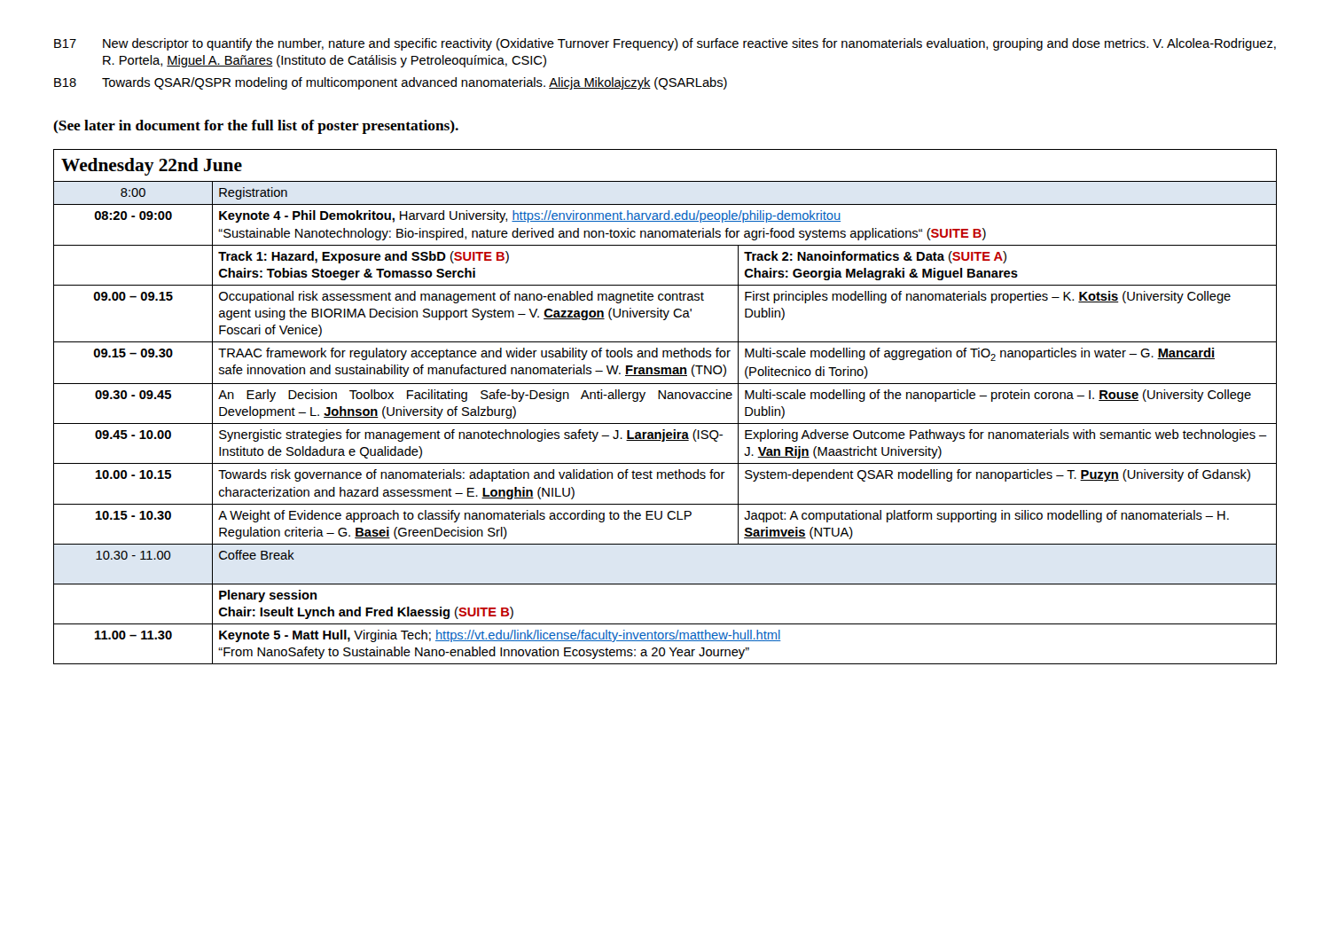B17
New descriptor to quantify the number, nature and specific reactivity (Oxidative Turnover Frequency) of surface reactive sites for nanomaterials evaluation, grouping and dose metrics. V. Alcolea-Rodriguez, R. Portela, Miguel A. Bañares (Instituto de Catálisis y Petroleoquímica, CSIC)
B18
Towards QSAR/QSPR modeling of multicomponent advanced nanomaterials. Alicja Mikolajczyk (QSARLabs)
(See later in document for the full list of poster presentations).
| Wednesday 22nd June |
| 8:00 | Registration |
| 08:20 - 09:00 | Keynote 4 - Phil Demokritou, Harvard University, https://environment.harvard.edu/people/philip-demokritou “Sustainable Nanotechnology: Bio-inspired, nature derived and non-toxic nanomaterials for agri-food systems applications“ ( SUITE B ) |
| | Track 1: Hazard, Exposure and SSbD ( SUITE B ) Chairs: Tobias Stoeger & Tomasso Serchi | Track 2: Nanoinformatics & Data ( SUITE A ) Chairs: Georgia Melagraki & Miguel Banares |
| 09.00 – 09.15 | Occupational risk assessment and management of nano-enabled magnetite contrast agent using the BIORIMA Decision Support System – V. Cazzagon (University Ca' Foscari of Venice) | First principles modelling of nanomaterials properties – K. Kotsis (University College Dublin) |
| 09.15 – 09.30 | TRAAC framework for regulatory acceptance and wider usability of tools and methods for safe innovation and sustainability of manufactured nanomaterials – W. Fransman (TNO) | Multi-scale modelling of aggregation of TiO 2 nanoparticles in water – G. Mancardi (Politecnico di Torino) |
| 09.30 - 09.45 | An Early Decision Toolbox Facilitating Safe-by-Design Anti-allergy Nanovaccine Development – L. Johnson (University of Salzburg) | Multi-scale modelling of the nanoparticle – protein corona – I. Rouse (University College Dublin) |
| 09.45 - 10.00 | Synergistic strategies for management of nanotechnologies safety – J. Laranjeira (ISQ-Instituto de Soldadura e Qualidade) | Exploring Adverse Outcome Pathways for nanomaterials with semantic web technologies – J. Van Rijn (Maastricht University) |
| 10.00 - 10.15 | Towards risk governance of nanomaterials: adaptation and validation of test methods for characterization and hazard assessment – E. Longhin (NILU) | System-dependent QSAR modelling for nanoparticles – T. Puzyn (University of Gdansk) |
| 10.15 - 10.30 | A Weight of Evidence approach to classify nanomaterials according to the EU CLP Regulation criteria – G. Basei (GreenDecision Srl) | Jaqpot: A computational platform supporting in silico modelling of nanomaterials – H. Sarimveis (NTUA) |
| 10.30 - 11.00 | Coffee Break |
| | Plenary session Chair: Iseult Lynch and Fred Klaessig ( SUITE B ) |
| 11.00 – 11.30 | Keynote 5 - Matt Hull, Virginia Tech; https://vt.edu/link/license/faculty-inventors/matthew-hull.html “From NanoSafety to Sustainable Nano-enabled Innovation Ecosystems: a 20 Year Journey” |